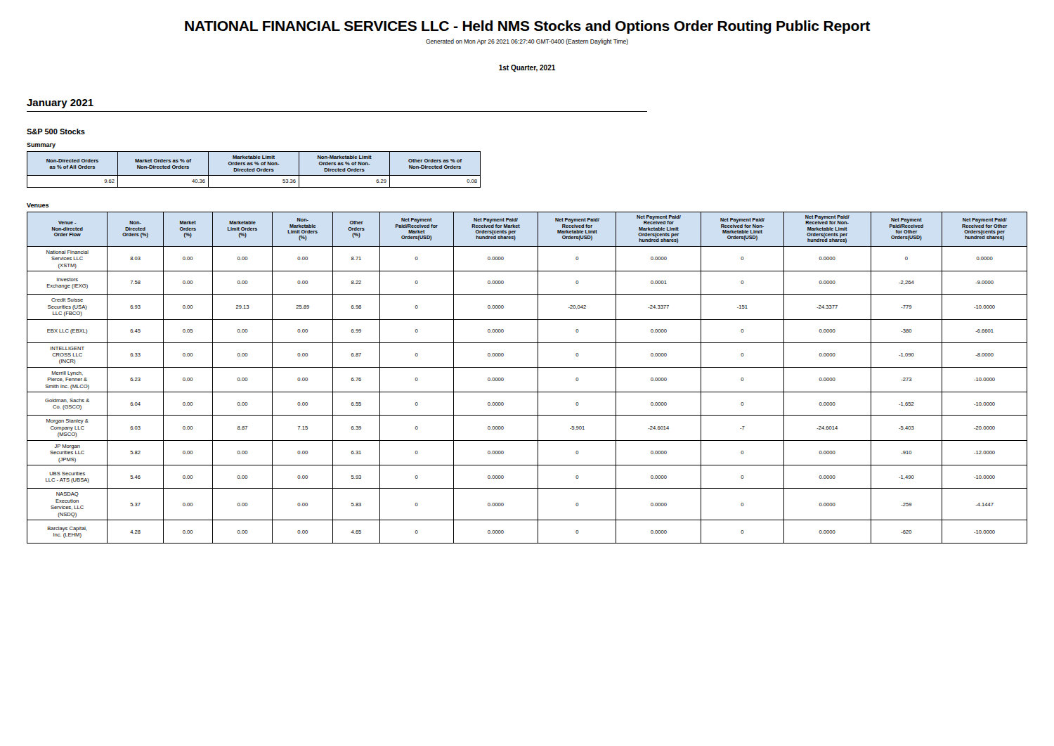NATIONAL FINANCIAL SERVICES LLC - Held NMS Stocks and Options Order Routing Public Report
Generated on Mon Apr 26 2021 06:27:40 GMT-0400 (Eastern Daylight Time)
1st Quarter, 2021
January 2021
S&P 500 Stocks
Summary
| Non-Directed Orders as % of All Orders | Market Orders as % of Non-Directed Orders | Marketable Limit Orders as % of Non- Directed Orders | Non-Marketable Limit Orders as % of Non- Directed Orders | Other Orders as % of Non-Directed Orders |
| --- | --- | --- | --- | --- |
| 9.62 | 40.36 | 53.36 | 6.29 | 0.08 |
Venues
| Venue - Non-directed Order Flow | Non- Directed Orders (%) | Market Orders (%) | Marketable Limit Orders (%) | Non- Marketable Limit Orders (%) | Other Orders (%) | Net Payment Paid/Received for Market Orders(USD) | Net Payment Paid/ Received for Market Orders(cents per hundred shares) | Net Payment Paid/ Received for Marketable Limit Orders(USD) | Net Payment Paid/ Received for Marketable Limit Orders(cents per hundred shares) | Net Payment Paid/ Received for Non- Marketable Limit Orders(USD) | Net Payment Paid/ Received for Non- Marketable Limit Orders(cents per hundred shares) | Net Payment Paid/Received for Other Orders(USD) | Net Payment Paid/ Received for Other Orders(cents per hundred shares) |
| --- | --- | --- | --- | --- | --- | --- | --- | --- | --- | --- | --- | --- | --- |
| National Financial Services LLC (XSTM) | 8.03 | 0.00 | 0.00 | 0.00 | 8.71 | 0 | 0.0000 | 0 | 0.0000 | 0 | 0.0000 | 0 | 0.0000 |
| Investors Exchange (IEXG) | 7.58 | 0.00 | 0.00 | 0.00 | 8.22 | 0 | 0.0000 | 0 | 0.0001 | 0 | 0.0000 | -2,264 | -9.0000 |
| Credit Suisse Securities (USA) LLC (FBCO) | 6.93 | 0.00 | 29.13 | 25.89 | 6.98 | 0 | 0.0000 | -20,042 | -24.3377 | -151 | -24.3377 | -779 | -10.0000 |
| EBX LLC (EBXL) | 6.45 | 0.05 | 0.00 | 0.00 | 6.99 | 0 | 0.0000 | 0 | 0.0000 | 0 | 0.0000 | -380 | -6.6601 |
| INTELLIGENT CROSS LLC (INCR) | 6.33 | 0.00 | 0.00 | 0.00 | 6.87 | 0 | 0.0000 | 0 | 0.0000 | 0 | 0.0000 | -1,090 | -8.0000 |
| Merrill Lynch, Pierce, Fenner & Smith Inc. (MLCO) | 6.23 | 0.00 | 0.00 | 0.00 | 6.76 | 0 | 0.0000 | 0 | 0.0000 | 0 | 0.0000 | -273 | -10.0000 |
| Goldman, Sachs & Co. (GSCO) | 6.04 | 0.00 | 0.00 | 0.00 | 6.55 | 0 | 0.0000 | 0 | 0.0000 | 0 | 0.0000 | -1,652 | -10.0000 |
| Morgan Stanley & Company LLC (MSCO) | 6.03 | 0.00 | 8.87 | 7.15 | 6.39 | 0 | 0.0000 | -5,901 | -24.6014 | -7 | -24.6014 | -5,403 | -20.0000 |
| JP Morgan Securities LLC (JPMS) | 5.82 | 0.00 | 0.00 | 0.00 | 6.31 | 0 | 0.0000 | 0 | 0.0000 | 0 | 0.0000 | -910 | -12.0000 |
| UBS Securities LLC - ATS (UBSA) | 5.46 | 0.00 | 0.00 | 0.00 | 5.93 | 0 | 0.0000 | 0 | 0.0000 | 0 | 0.0000 | -1,490 | -10.0000 |
| NASDAQ Execution Services, LLC (NSDQ) | 5.37 | 0.00 | 0.00 | 0.00 | 5.83 | 0 | 0.0000 | 0 | 0.0000 | 0 | 0.0000 | -259 | -4.1447 |
| Barclays Capital, Inc. (LEHM) | 4.28 | 0.00 | 0.00 | 0.00 | 4.65 | 0 | 0.0000 | 0 | 0.0000 | 0 | 0.0000 | -620 | -10.0000 |